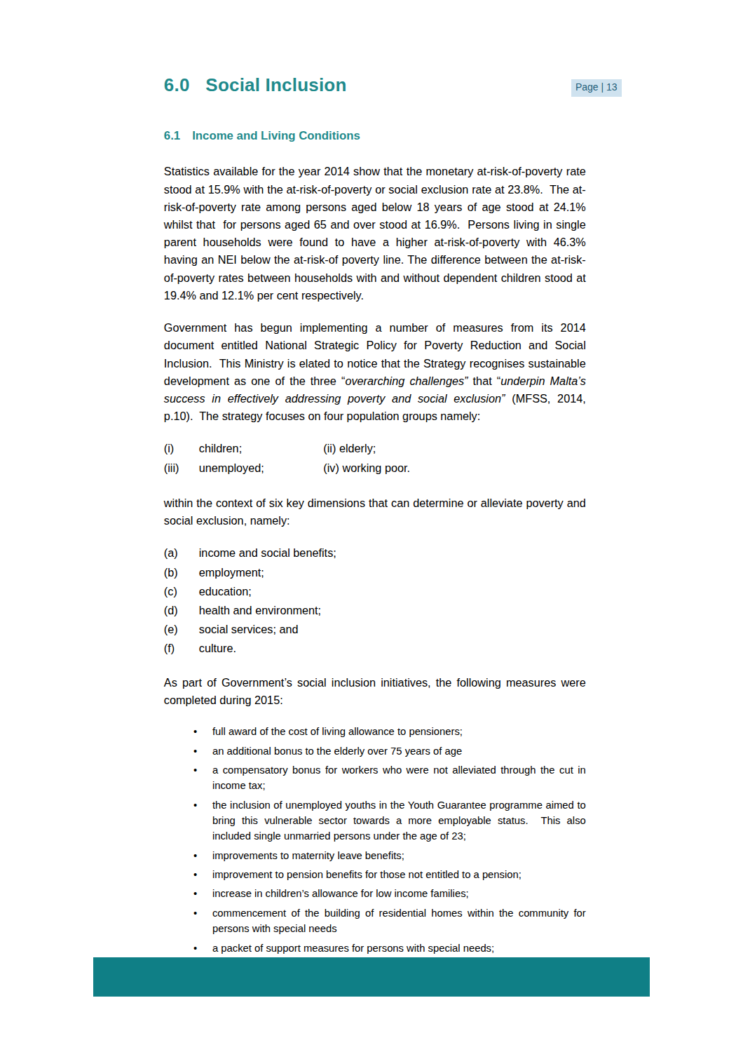Page | 13
6.0 Social Inclusion
6.1 Income and Living Conditions
Statistics available for the year 2014 show that the monetary at-risk-of-poverty rate stood at 15.9% with the at-risk-of-poverty or social exclusion rate at 23.8%. The at-risk-of-poverty rate among persons aged below 18 years of age stood at 24.1% whilst that for persons aged 65 and over stood at 16.9%. Persons living in single parent households were found to have a higher at-risk-of-poverty with 46.3% having an NEI below the at-risk-of poverty line. The difference between the at-risk-of-poverty rates between households with and without dependent children stood at 19.4% and 12.1% per cent respectively.
Government has begun implementing a number of measures from its 2014 document entitled National Strategic Policy for Poverty Reduction and Social Inclusion. This Ministry is elated to notice that the Strategy recognises sustainable development as one of the three “overarching challenges” that “underpin Malta’s success in effectively addressing poverty and social exclusion” (MFSS, 2014, p.10). The strategy focuses on four population groups namely:
| (i) | children; | (ii) elderly; |
| (iii) | unemployed; | (iv) working poor. |
within the context of six key dimensions that can determine or alleviate poverty and social exclusion, namely:
(a) income and social benefits; (b) employment; (c) education; (d) health and environment; (e) social services; and (f) culture.
As part of Government’s social inclusion initiatives, the following measures were completed during 2015:
full award of the cost of living allowance to pensioners;
an additional bonus to the elderly over 75 years of age
a compensatory bonus for workers who were not alleviated through the cut in income tax;
the inclusion of unemployed youths in the Youth Guarantee programme aimed to bring this vulnerable sector towards a more employable status. This also included single unmarried persons under the age of 23;
improvements to maternity leave benefits;
improvement to pension benefits for those not entitled to a pension;
increase in children’s allowance for low income families;
commencement of the building of residential homes within the community for persons with special needs
a packet of support measures for persons with special needs;